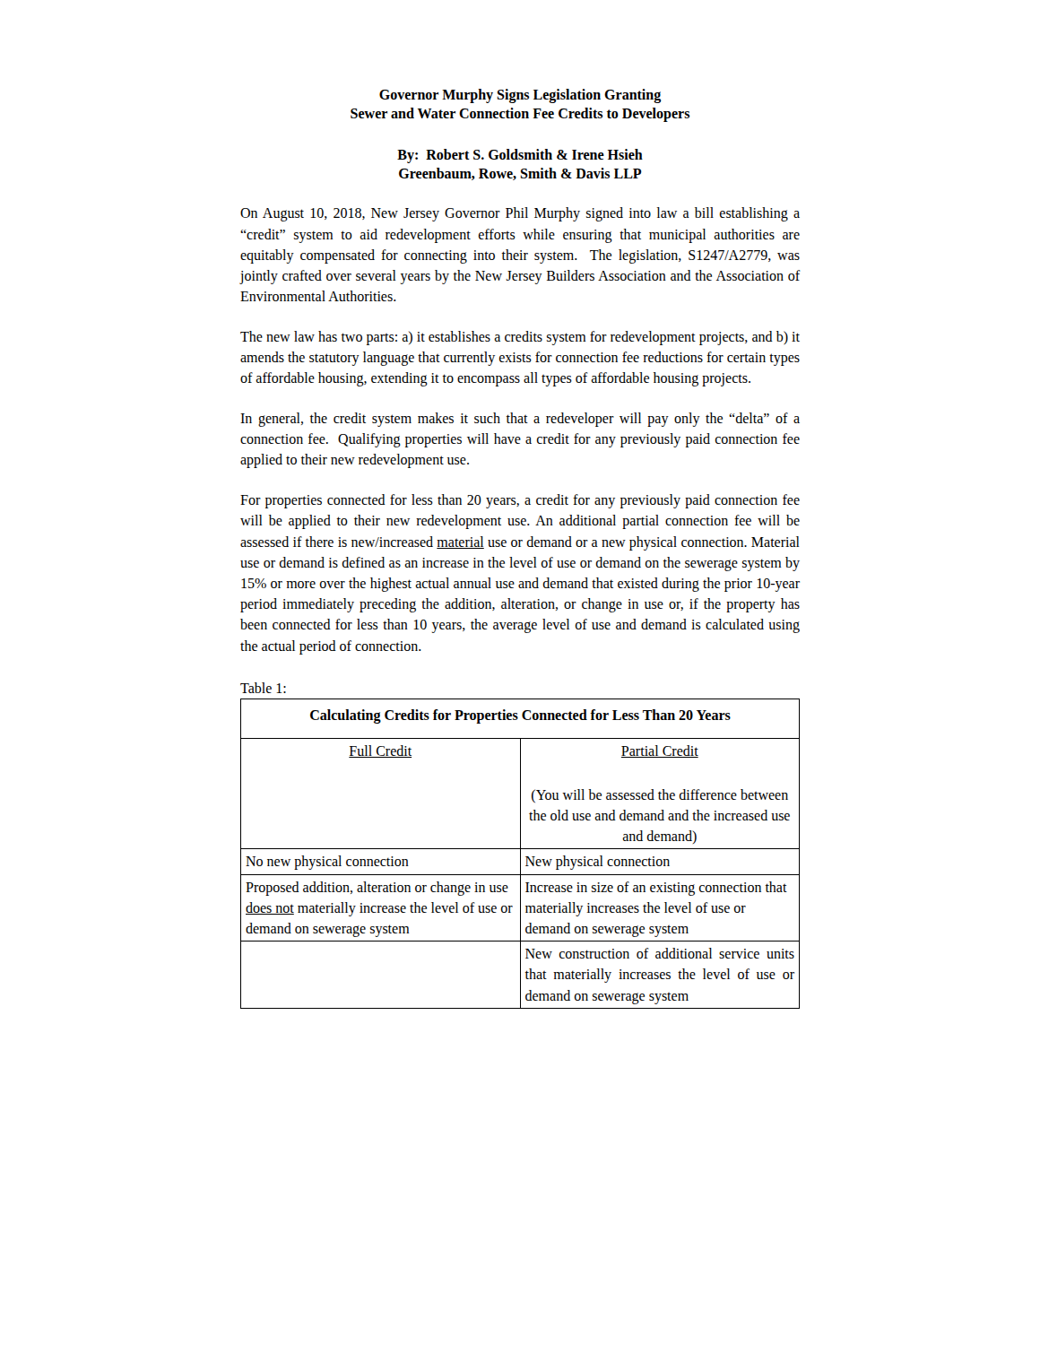Governor Murphy Signs Legislation Granting
Sewer and Water Connection Fee Credits to Developers
By: Robert S. Goldsmith & Irene Hsieh
Greenbaum, Rowe, Smith & Davis LLP
On August 10, 2018, New Jersey Governor Phil Murphy signed into law a bill establishing a “credit” system to aid redevelopment efforts while ensuring that municipal authorities are equitably compensated for connecting into their system. The legislation, S1247/A2779, was jointly crafted over several years by the New Jersey Builders Association and the Association of Environmental Authorities.
The new law has two parts: a) it establishes a credits system for redevelopment projects, and b) it amends the statutory language that currently exists for connection fee reductions for certain types of affordable housing, extending it to encompass all types of affordable housing projects.
In general, the credit system makes it such that a redeveloper will pay only the “delta” of a connection fee. Qualifying properties will have a credit for any previously paid connection fee applied to their new redevelopment use.
For properties connected for less than 20 years, a credit for any previously paid connection fee will be applied to their new redevelopment use. An additional partial connection fee will be assessed if there is new/increased material use or demand or a new physical connection. Material use or demand is defined as an increase in the level of use or demand on the sewerage system by 15% or more over the highest actual annual use and demand that existed during the prior 10-year period immediately preceding the addition, alteration, or change in use or, if the property has been connected for less than 10 years, the average level of use and demand is calculated using the actual period of connection.
Table 1:
| Calculating Credits for Properties Connected for Less Than 20 Years |
| --- |
| Full Credit | Partial Credit (You will be assessed the difference between the old use and demand and the increased use and demand) |
| No new physical connection | New physical connection |
| Proposed addition, alteration or change in use does not materially increase the level of use or demand on sewerage system | Increase in size of an existing connection that materially increases the level of use or demand on sewerage system |
| | New construction of additional service units that materially increases the level of use or demand on sewerage system |